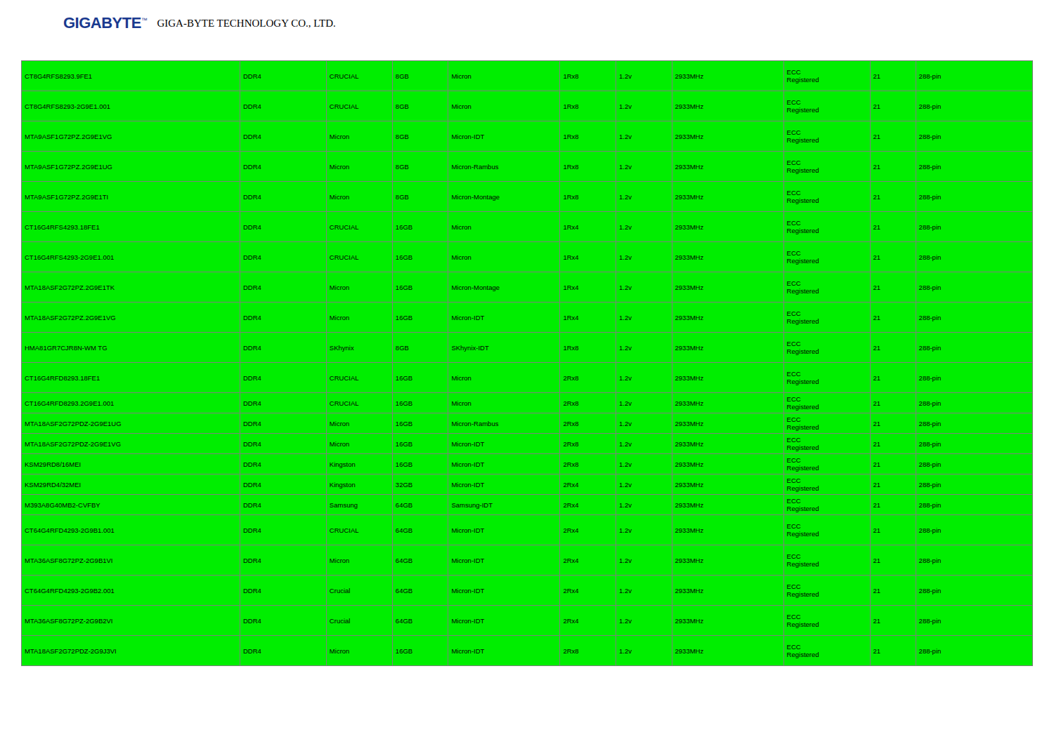GIGABYTE™ GIGA-BYTE TECHNOLOGY CO., LTD.
| CT8G4RFS8293.9FE1 | DDR4 | CRUCIAL | 8GB | Micron | 1Rx8 | 1.2v | 2933MHz | ECC Registered | 21 | 288-pin |
| CT8G4RFS8293-2G9E1.001 | DDR4 | CRUCIAL | 8GB | Micron | 1Rx8 | 1.2v | 2933MHz | ECC Registered | 21 | 288-pin |
| MTA9ASF1G72PZ.2G9E1VG | DDR4 | Micron | 8GB | Micron-IDT | 1Rx8 | 1.2v | 2933MHz | ECC Registered | 21 | 288-pin |
| MTA9ASF1G72PZ.2G9E1UG | DDR4 | Micron | 8GB | Micron-Rambus | 1Rx8 | 1.2v | 2933MHz | ECC Registered | 21 | 288-pin |
| MTA9ASF1G72PZ.2G9E1TI | DDR4 | Micron | 8GB | Micron-Montage | 1Rx8 | 1.2v | 2933MHz | ECC Registered | 21 | 288-pin |
| CT16G4RFS4293.18FE1 | DDR4 | CRUCIAL | 16GB | Micron | 1Rx4 | 1.2v | 2933MHz | ECC Registered | 21 | 288-pin |
| CT16G4RFS4293-2G9E1.001 | DDR4 | CRUCIAL | 16GB | Micron | 1Rx4 | 1.2v | 2933MHz | ECC Registered | 21 | 288-pin |
| MTA18ASF2G72PZ.2G9E1TK | DDR4 | Micron | 16GB | Micron-Montage | 1Rx4 | 1.2v | 2933MHz | ECC Registered | 21 | 288-pin |
| MTA18ASF2G72PZ.2G9E1VG | DDR4 | Micron | 16GB | Micron-IDT | 1Rx4 | 1.2v | 2933MHz | ECC Registered | 21 | 288-pin |
| HMA81GR7CJR8N-WM TG | DDR4 | SKhynix | 8GB | SKhynix-IDT | 1Rx8 | 1.2v | 2933MHz | ECC Registered | 21 | 288-pin |
| CT16G4RFD8293.18FE1 | DDR4 | CRUCIAL | 16GB | Micron | 2Rx8 | 1.2v | 2933MHz | ECC Registered | 21 | 288-pin |
| CT16G4RFD8293.2G9E1.001 | DDR4 | CRUCIAL | 16GB | Micron | 2Rx8 | 1.2v | 2933MHz | ECC Registered | 21 | 288-pin |
| MTA18ASF2G72PDZ-2G9E1UG | DDR4 | Micron | 16GB | Micron-Rambus | 2Rx8 | 1.2v | 2933MHz | ECC Registered | 21 | 288-pin |
| MTA18ASF2G72PDZ-2G9E1VG | DDR4 | Micron | 16GB | Micron-IDT | 2Rx8 | 1.2v | 2933MHz | ECC Registered | 21 | 288-pin |
| KSM29RD8/16MEI | DDR4 | Kingston | 16GB | Micron-IDT | 2Rx8 | 1.2v | 2933MHz | ECC Registered | 21 | 288-pin |
| KSM29RD4/32MEI | DDR4 | Kingston | 32GB | Micron-IDT | 2Rx4 | 1.2v | 2933MHz | ECC Registered | 21 | 288-pin |
| M393A8G40MB2-CVFBY | DDR4 | Samsung | 64GB | Samsung-IDT | 2Rx4 | 1.2v | 2933MHz | ECC Registered | 21 | 288-pin |
| CT64G4RFD4293-2G9B1.001 | DDR4 | CRUCIAL | 64GB | Micron-IDT | 2Rx4 | 1.2v | 2933MHz | ECC Registered | 21 | 288-pin |
| MTA36ASF8G72PZ-2G9B1VI | DDR4 | Micron | 64GB | Micron-IDT | 2Rx4 | 1.2v | 2933MHz | ECC Registered | 21 | 288-pin |
| CT64G4RFD4293-2G9B2.001 | DDR4 | Crucial | 64GB | Micron-IDT | 2Rx4 | 1.2v | 2933MHz | ECC Registered | 21 | 288-pin |
| MTA36ASF8G72PZ-2G9B2VI | DDR4 | Crucial | 64GB | Micron-IDT | 2Rx4 | 1.2v | 2933MHz | ECC Registered | 21 | 288-pin |
| MTA18ASF2G72PDZ-2G9J3VI | DDR4 | Micron | 16GB | Micron-IDT | 2Rx8 | 1.2v | 2933MHz | ECC Registered | 21 | 288-pin |